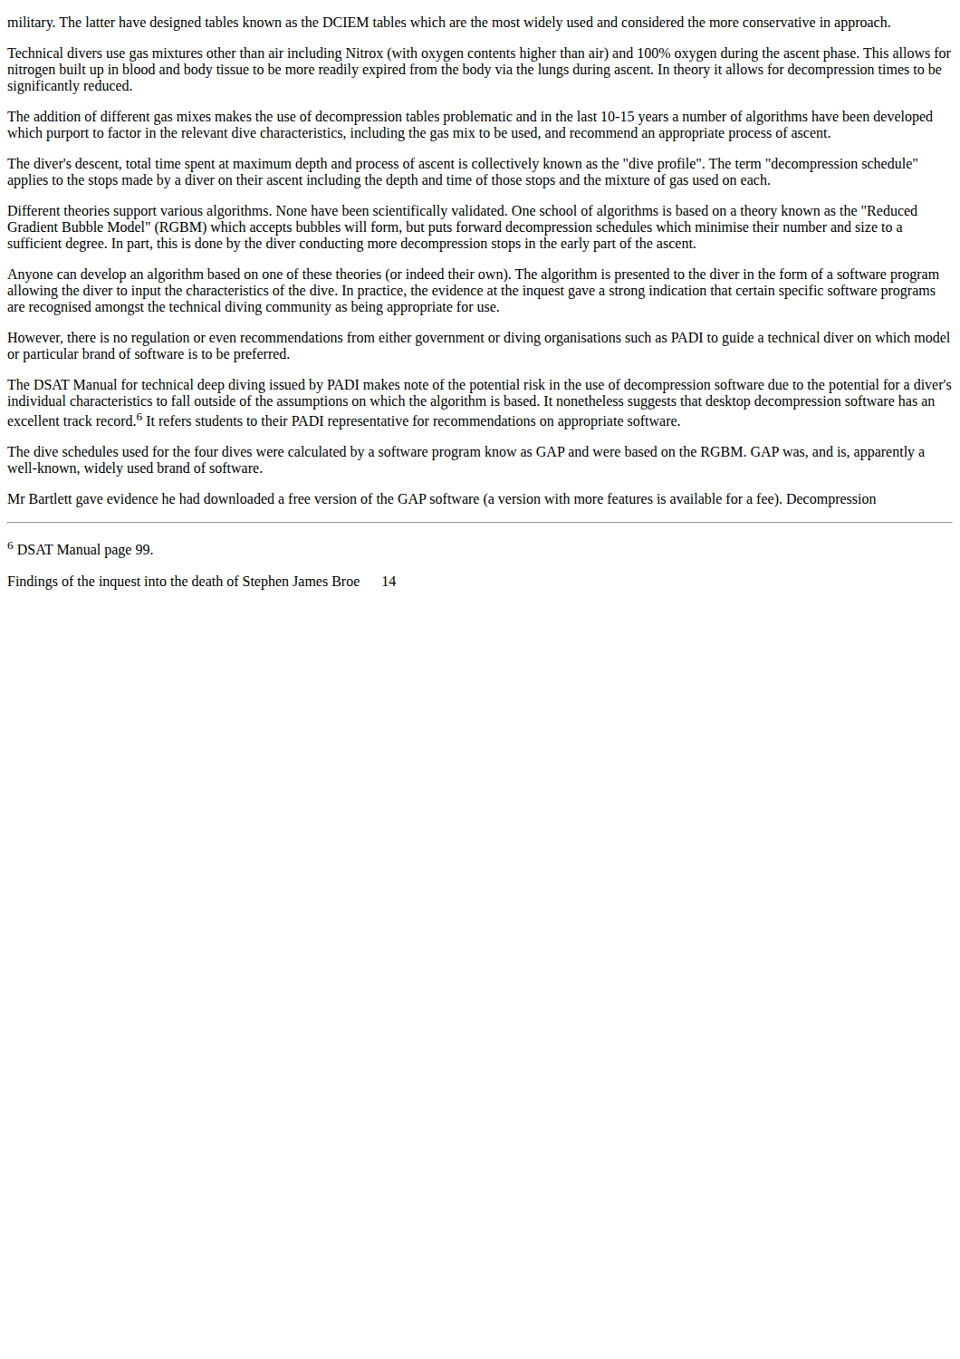military. The latter have designed tables known as the DCIEM tables which are the most widely used and considered the more conservative in approach.
Technical divers use gas mixtures other than air including Nitrox (with oxygen contents higher than air) and 100% oxygen during the ascent phase. This allows for nitrogen built up in blood and body tissue to be more readily expired from the body via the lungs during ascent. In theory it allows for decompression times to be significantly reduced.
The addition of different gas mixes makes the use of decompression tables problematic and in the last 10-15 years a number of algorithms have been developed which purport to factor in the relevant dive characteristics, including the gas mix to be used, and recommend an appropriate process of ascent.
The diver's descent, total time spent at maximum depth and process of ascent is collectively known as the "dive profile". The term "decompression schedule" applies to the stops made by a diver on their ascent including the depth and time of those stops and the mixture of gas used on each.
Different theories support various algorithms. None have been scientifically validated. One school of algorithms is based on a theory known as the "Reduced Gradient Bubble Model" (RGBM) which accepts bubbles will form, but puts forward decompression schedules which minimise their number and size to a sufficient degree. In part, this is done by the diver conducting more decompression stops in the early part of the ascent.
Anyone can develop an algorithm based on one of these theories (or indeed their own). The algorithm is presented to the diver in the form of a software program allowing the diver to input the characteristics of the dive. In practice, the evidence at the inquest gave a strong indication that certain specific software programs are recognised amongst the technical diving community as being appropriate for use.
However, there is no regulation or even recommendations from either government or diving organisations such as PADI to guide a technical diver on which model or particular brand of software is to be preferred.
The DSAT Manual for technical deep diving issued by PADI makes note of the potential risk in the use of decompression software due to the potential for a diver's individual characteristics to fall outside of the assumptions on which the algorithm is based. It nonetheless suggests that desktop decompression software has an excellent track record.6 It refers students to their PADI representative for recommendations on appropriate software.
The dive schedules used for the four dives were calculated by a software program know as GAP and were based on the RGBM. GAP was, and is, apparently a well-known, widely used brand of software.
Mr Bartlett gave evidence he had downloaded a free version of the GAP software (a version with more features is available for a fee). Decompression
6 DSAT Manual page 99.
Findings of the inquest into the death of Stephen James Broe 14